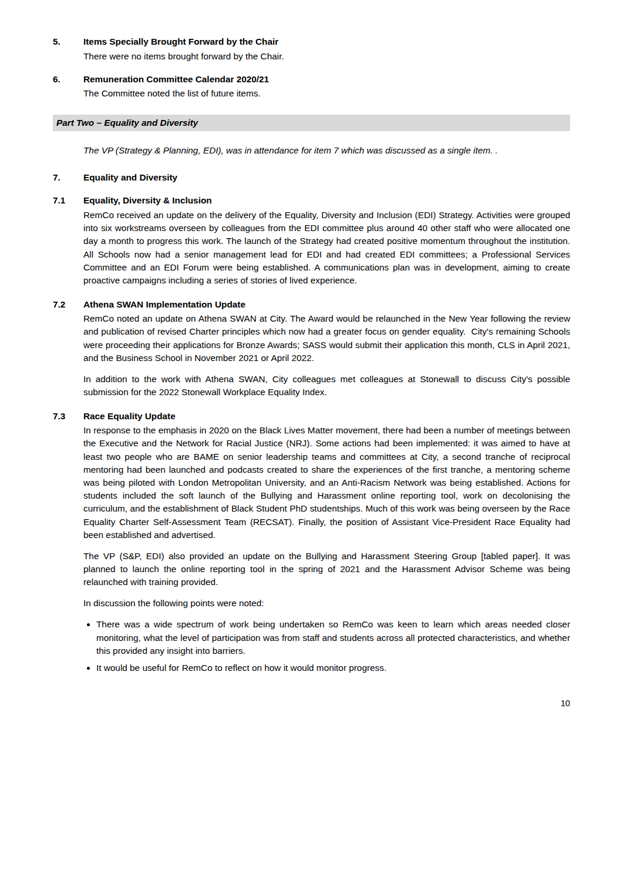5.
Items Specially Brought Forward by the Chair
There were no items brought forward by the Chair.
6.
Remuneration Committee Calendar 2020/21
The Committee noted the list of future items.
Part Two – Equality and Diversity
The VP (Strategy & Planning, EDI), was in attendance for item 7 which was discussed as a single item. .
7.
Equality and Diversity
7.1
Equality, Diversity & Inclusion
RemCo received an update on the delivery of the Equality, Diversity and Inclusion (EDI) Strategy. Activities were grouped into six workstreams overseen by colleagues from the EDI committee plus around 40 other staff who were allocated one day a month to progress this work. The launch of the Strategy had created positive momentum throughout the institution. All Schools now had a senior management lead for EDI and had created EDI committees; a Professional Services Committee and an EDI Forum were being established. A communications plan was in development, aiming to create proactive campaigns including a series of stories of lived experience.
7.2
Athena SWAN Implementation Update
RemCo noted an update on Athena SWAN at City. The Award would be relaunched in the New Year following the review and publication of revised Charter principles which now had a greater focus on gender equality. City's remaining Schools were proceeding their applications for Bronze Awards; SASS would submit their application this month, CLS in April 2021, and the Business School in November 2021 or April 2022.
In addition to the work with Athena SWAN, City colleagues met colleagues at Stonewall to discuss City's possible submission for the 2022 Stonewall Workplace Equality Index.
7.3
Race Equality Update
In response to the emphasis in 2020 on the Black Lives Matter movement, there had been a number of meetings between the Executive and the Network for Racial Justice (NRJ). Some actions had been implemented: it was aimed to have at least two people who are BAME on senior leadership teams and committees at City, a second tranche of reciprocal mentoring had been launched and podcasts created to share the experiences of the first tranche, a mentoring scheme was being piloted with London Metropolitan University, and an Anti-Racism Network was being established. Actions for students included the soft launch of the Bullying and Harassment online reporting tool, work on decolonising the curriculum, and the establishment of Black Student PhD studentships. Much of this work was being overseen by the Race Equality Charter Self-Assessment Team (RECSAT). Finally, the position of Assistant Vice-President Race Equality had been established and advertised.
The VP (S&P, EDI) also provided an update on the Bullying and Harassment Steering Group [tabled paper]. It was planned to launch the online reporting tool in the spring of 2021 and the Harassment Advisor Scheme was being relaunched with training provided.
In discussion the following points were noted:
There was a wide spectrum of work being undertaken so RemCo was keen to learn which areas needed closer monitoring, what the level of participation was from staff and students across all protected characteristics, and whether this provided any insight into barriers.
It would be useful for RemCo to reflect on how it would monitor progress.
10